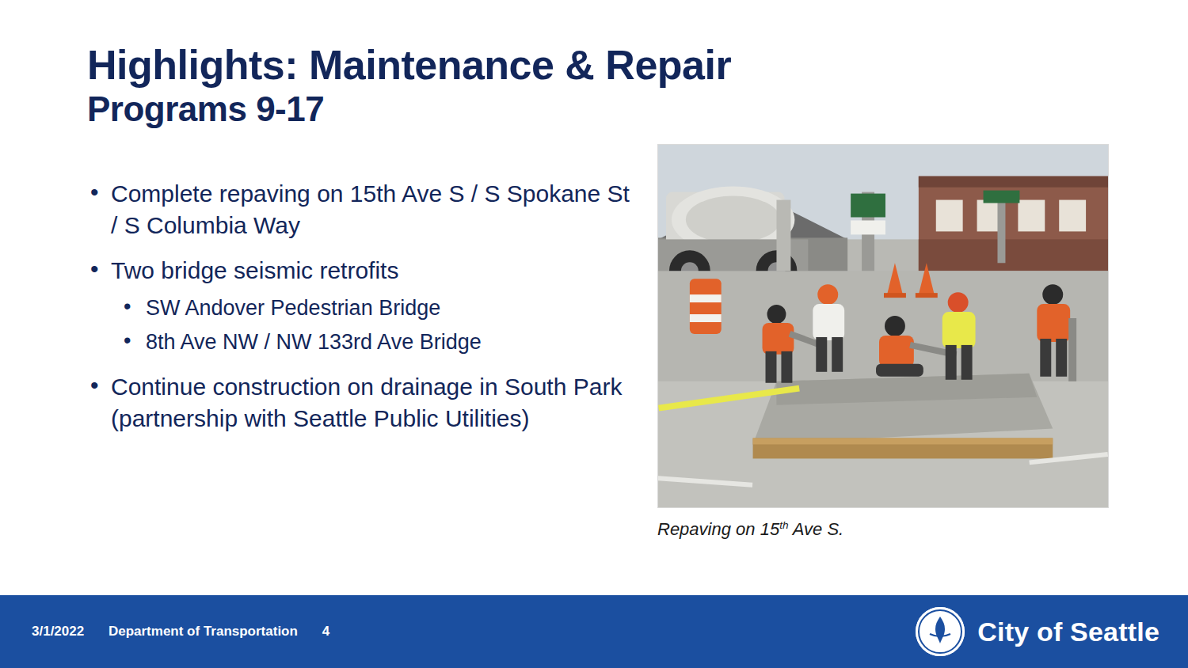Highlights: Maintenance & Repair
Programs 9-17
Complete repaving on 15th Ave S / S Spokane St / S Columbia Way
Two bridge seismic retrofits
SW Andover Pedestrian Bridge
8th Ave NW / NW 133rd Ave Bridge
Continue construction on drainage in South Park (partnership with Seattle Public Utilities)
Repaving on 15th Ave S.
3/1/2022 Department of Transportation 4
City of Seattle